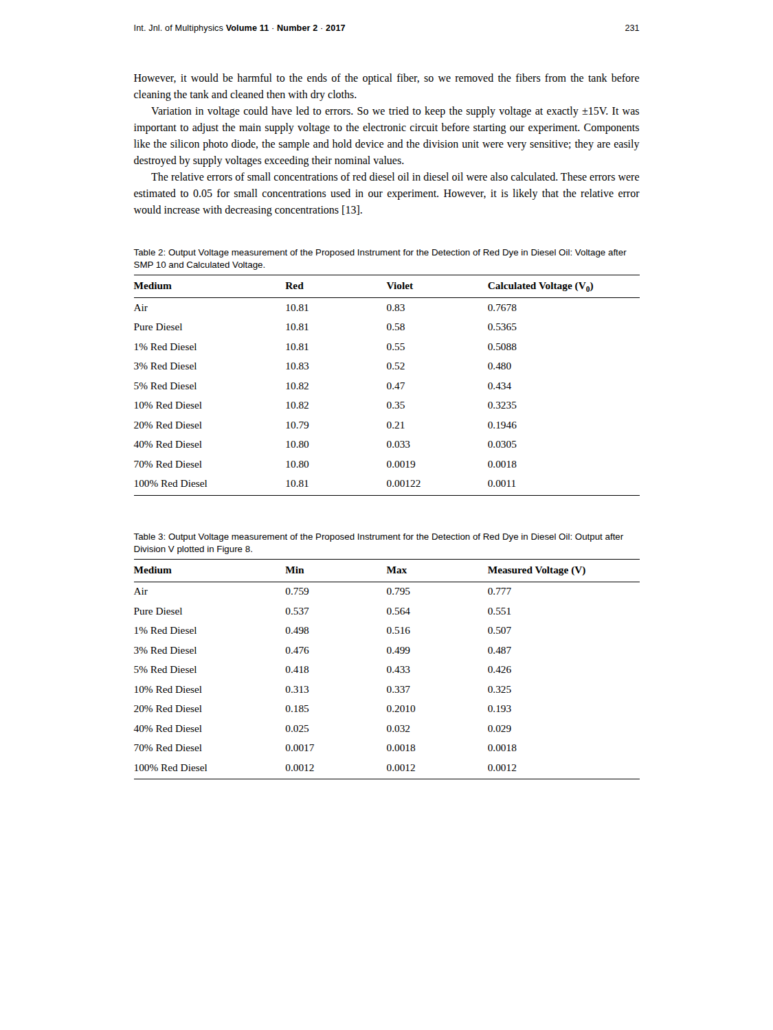Int. Jnl. of Multiphysics Volume 11 · Number 2 · 2017
231
However, it would be harmful to the ends of the optical fiber, so we removed the fibers from the tank before cleaning the tank and cleaned then with dry cloths.
Variation in voltage could have led to errors. So we tried to keep the supply voltage at exactly ±15V. It was important to adjust the main supply voltage to the electronic circuit before starting our experiment. Components like the silicon photo diode, the sample and hold device and the division unit were very sensitive; they are easily destroyed by supply voltages exceeding their nominal values.
The relative errors of small concentrations of red diesel oil in diesel oil were also calculated. These errors were estimated to 0.05 for small concentrations used in our experiment. However, it is likely that the relative error would increase with decreasing concentrations [13].
Table 2: Output Voltage measurement of the Proposed Instrument for the Detection of Red Dye in Diesel Oil: Voltage after SMP 10 and Calculated Voltage.
| Medium | Red | Violet | Calculated Voltage (V 0 ) |
| --- | --- | --- | --- |
| Air | 10.81 | 0.83 | 0.7678 |
| Pure Diesel | 10.81 | 0.58 | 0.5365 |
| 1% Red Diesel | 10.81 | 0.55 | 0.5088 |
| 3% Red Diesel | 10.83 | 0.52 | 0.480 |
| 5% Red Diesel | 10.82 | 0.47 | 0.434 |
| 10% Red Diesel | 10.82 | 0.35 | 0.3235 |
| 20% Red Diesel | 10.79 | 0.21 | 0.1946 |
| 40% Red Diesel | 10.80 | 0.033 | 0.0305 |
| 70% Red Diesel | 10.80 | 0.0019 | 0.0018 |
| 100% Red Diesel | 10.81 | 0.00122 | 0.0011 |
Table 3: Output Voltage measurement of the Proposed Instrument for the Detection of Red Dye in Diesel Oil: Output after Division V plotted in Figure 8.
| Medium | Min | Max | Measured Voltage (V) |
| --- | --- | --- | --- |
| Air | 0.759 | 0.795 | 0.777 |
| Pure Diesel | 0.537 | 0.564 | 0.551 |
| 1% Red Diesel | 0.498 | 0.516 | 0.507 |
| 3% Red Diesel | 0.476 | 0.499 | 0.487 |
| 5% Red Diesel | 0.418 | 0.433 | 0.426 |
| 10% Red Diesel | 0.313 | 0.337 | 0.325 |
| 20% Red Diesel | 0.185 | 0.2010 | 0.193 |
| 40% Red Diesel | 0.025 | 0.032 | 0.029 |
| 70% Red Diesel | 0.0017 | 0.0018 | 0.0018 |
| 100% Red Diesel | 0.0012 | 0.0012 | 0.0012 |